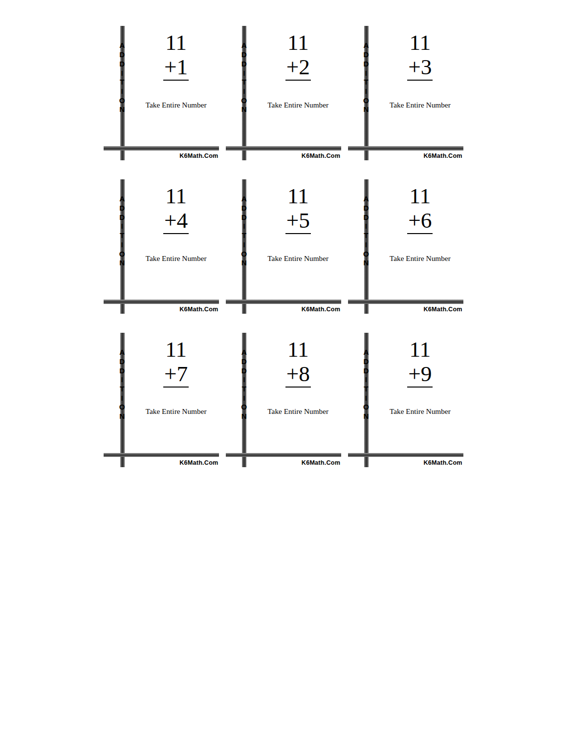| A D D I T I O N 11 +1 Take Entire Number K6Math.Com | A D D I T I O N 11 +2 Take Entire Number K6Math.Com | A D D I T I O N 11 +3 Take Entire Number K6Math.Com |
| A D D I T I O N 11 +4 Take Entire Number K6Math.Com | A D D I T I O N 11 +5 Take Entire Number K6Math.Com | A D D I T I O N 11 +6 Take Entire Number K6Math.Com |
| A D D I T I O N 11 +7 Take Entire Number K6Math.Com | A D D I T I O N 11 +8 Take Entire Number K6Math.Com | A D D I T I O N 11 +9 Take Entire Number K6Math.Com |